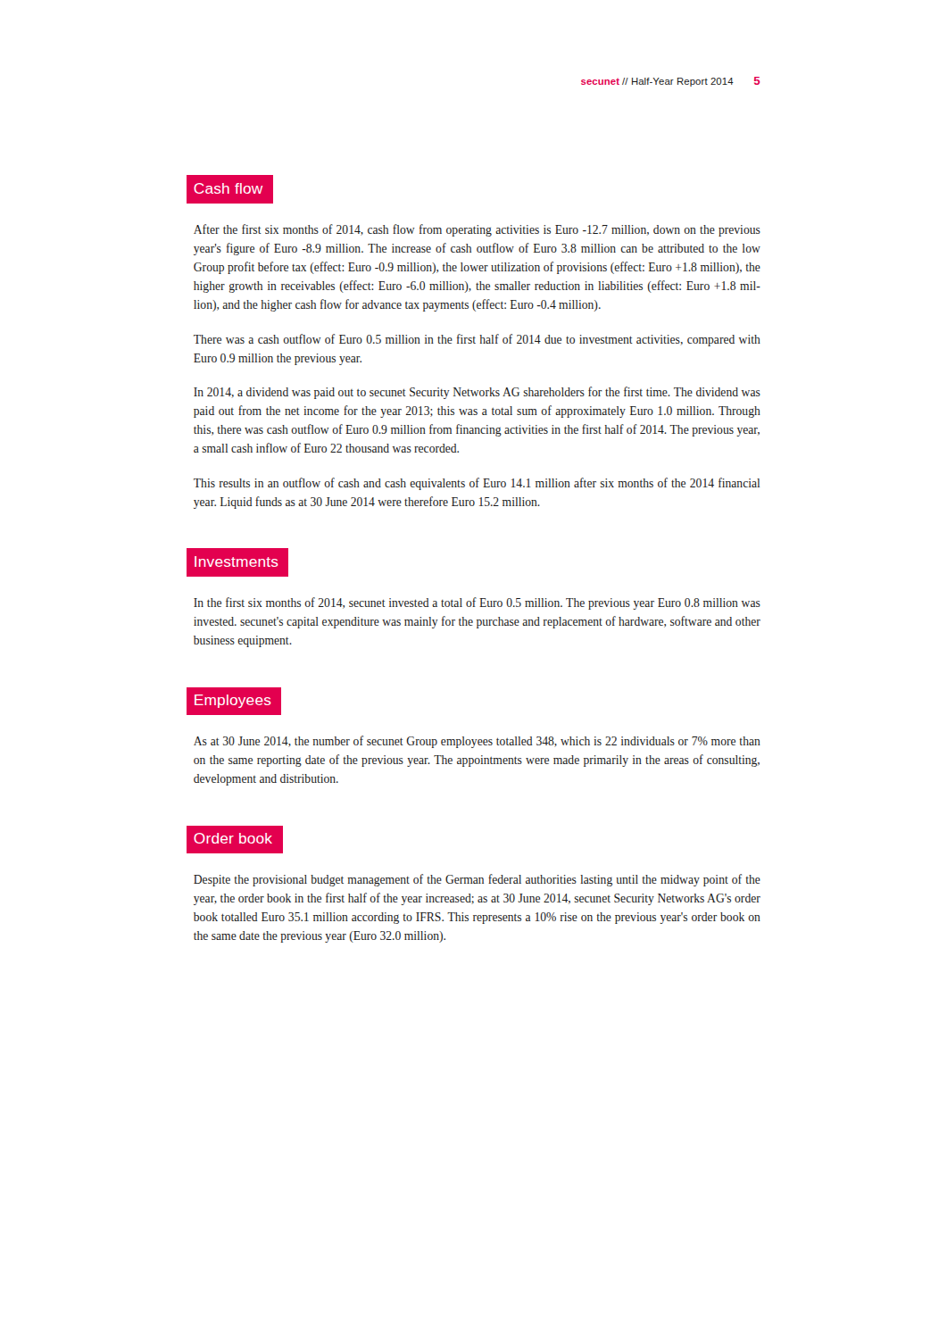secunet // Half-Year Report 20145
Cash flow
After the first six months of 2014, cash flow from operating activities is Euro -12.7 million, down on the previous year's figure of Euro -8.9 million. The increase of cash outflow of Euro 3.8 million can be attributed to the low Group profit before tax (effect: Euro -0.9 million), the lower utilization of provisions (effect: Euro +1.8 million), the higher growth in receivables (effect: Euro -6.0 million), the smaller reduction in liabilities (effect: Euro +1.8 million), and the higher cash flow for advance tax payments (effect: Euro -0.4 million).
There was a cash outflow of Euro 0.5 million in the first half of 2014 due to investment activities, compared with Euro 0.9 million the previous year.
In 2014, a dividend was paid out to secunet Security Networks AG shareholders for the first time. The dividend was paid out from the net income for the year 2013; this was a total sum of approximately Euro 1.0 million. Through this, there was cash outflow of Euro 0.9 million from financing activities in the first half of 2014. The previous year, a small cash inflow of Euro 22 thousand was recorded.
This results in an outflow of cash and cash equivalents of Euro 14.1 million after six months of the 2014 financial year. Liquid funds as at 30 June 2014 were therefore Euro 15.2 million.
Investments
In the first six months of 2014, secunet invested a total of Euro 0.5 million. The previous year Euro 0.8 million was invested. secunet's capital expenditure was mainly for the purchase and replacement of hardware, software and other business equipment.
Employees
As at 30 June 2014, the number of secunet Group employees totalled 348, which is 22 individuals or 7% more than on the same reporting date of the previous year. The appointments were made primarily in the areas of consulting, development and distribution.
Order book
Despite the provisional budget management of the German federal authorities lasting until the midway point of the year, the order book in the first half of the year increased; as at 30 June 2014, secunet Security Networks AG's order book totalled Euro 35.1 million according to IFRS. This represents a 10% rise on the previous year's order book on the same date the previous year (Euro 32.0 million).